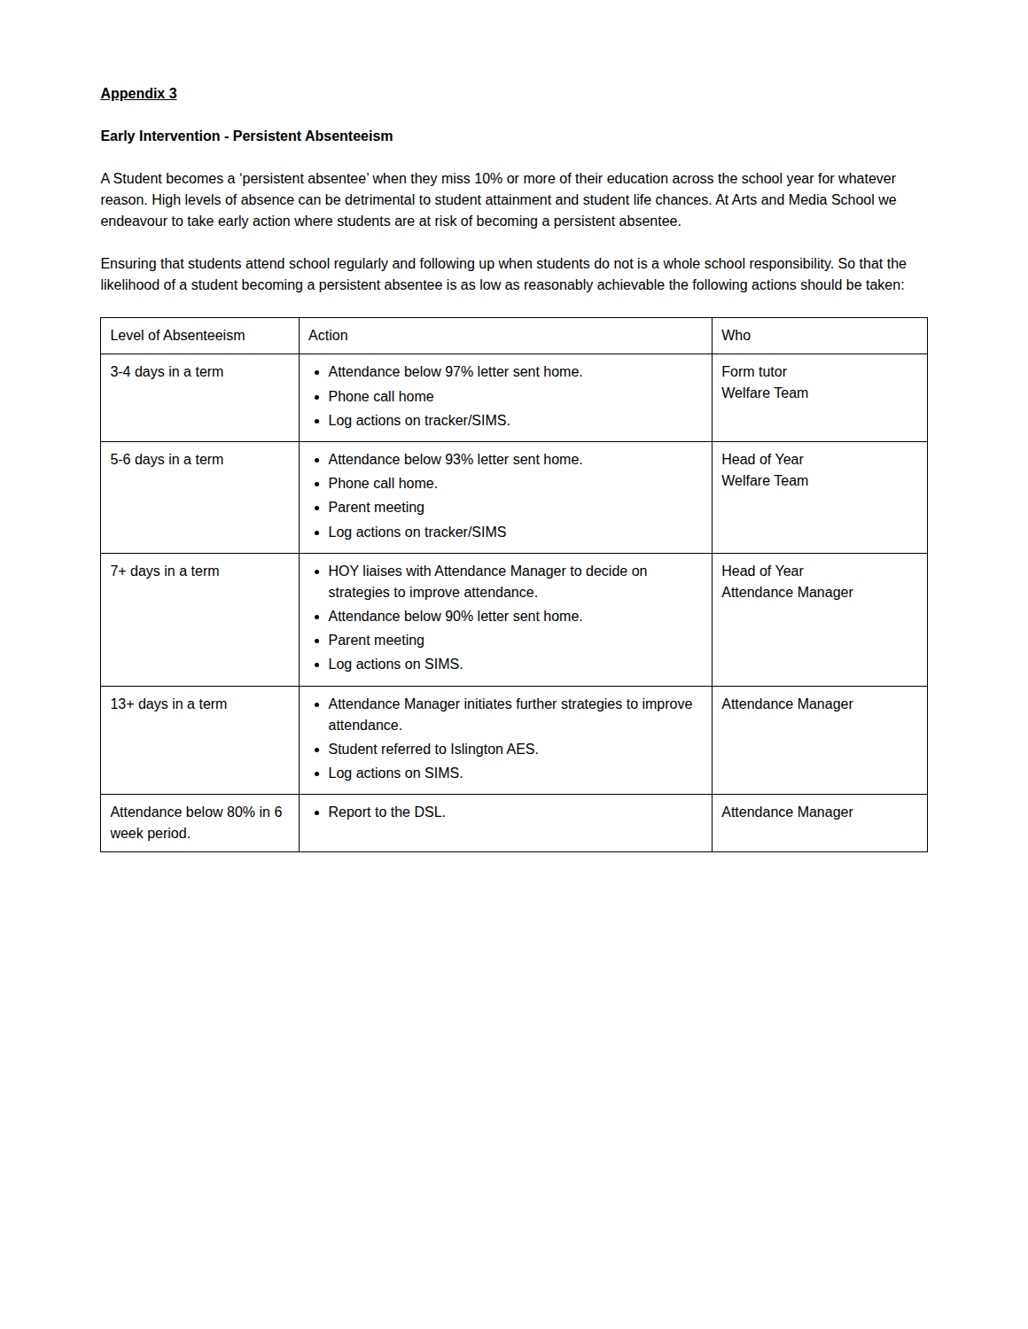Appendix 3
Early Intervention - Persistent Absenteeism
A Student becomes a ‘persistent absentee’ when they miss 10% or more of their education across the school year for whatever reason. High levels of absence can be detrimental to student attainment and student life chances. At Arts and Media School we endeavour to take early action where students are at risk of becoming a persistent absentee.
Ensuring that students attend school regularly and following up when students do not is a whole school responsibility. So that the likelihood of a student becoming a persistent absentee is as low as reasonably achievable the following actions should be taken:
| Level of Absenteeism | Action | Who |
| --- | --- | --- |
| 3-4 days in a term | Attendance below 97% letter sent home. Phone call home Log actions on tracker/SIMS. | Form tutor Welfare Team |
| 5-6 days in a term | Attendance below 93% letter sent home. Phone call home. Parent meeting Log actions on tracker/SIMS | Head of Year Welfare Team |
| 7+ days in a term | HOY liaises with Attendance Manager to decide on strategies to improve attendance. Attendance below 90% letter sent home. Parent meeting Log actions on SIMS. | Head of Year Attendance Manager |
| 13+ days in a term | Attendance Manager initiates further strategies to improve attendance. Student referred to Islington AES. Log actions on SIMS. | Attendance Manager |
| Attendance below 80% in 6 week period. | Report to the DSL. | Attendance Manager |